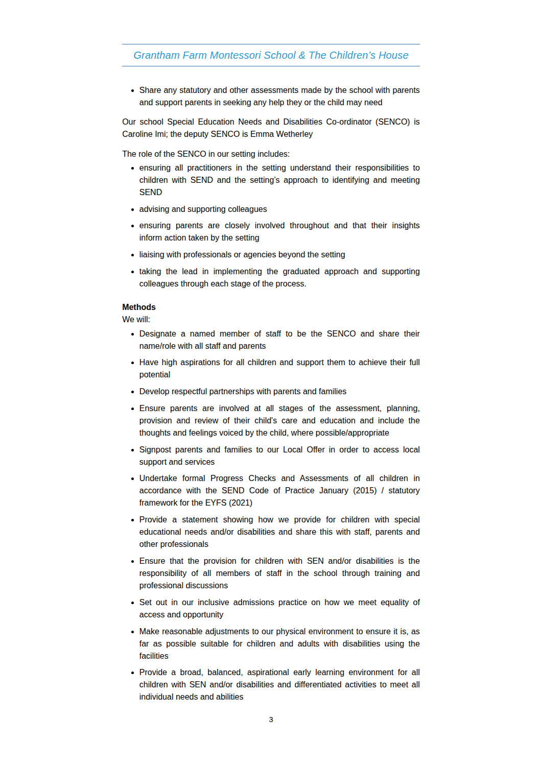Grantham Farm Montessori School & The Children’s House
Share any statutory and other assessments made by the school with parents and support parents in seeking any help they or the child may need
Our school Special Education Needs and Disabilities Co-ordinator (SENCO) is Caroline Imi; the deputy SENCO is Emma Wetherley
The role of the SENCO in our setting includes:
ensuring all practitioners in the setting understand their responsibilities to children with SEND and the setting’s approach to identifying and meeting SEND
advising and supporting colleagues
ensuring parents are closely involved throughout and that their insights inform action taken by the setting
liaising with professionals or agencies beyond the setting
taking the lead in implementing the graduated approach and supporting colleagues through each stage of the process.
Methods
We will:
Designate a named member of staff to be the SENCO and share their name/role with all staff and parents
Have high aspirations for all children and support them to achieve their full potential
Develop respectful partnerships with parents and families
Ensure parents are involved at all stages of the assessment, planning, provision and review of their child's care and education and include the thoughts and feelings voiced by the child, where possible/appropriate
Signpost parents and families to our Local Offer in order to access local support and services
Undertake formal Progress Checks and Assessments of all children in accordance with the SEND Code of Practice January (2015) / statutory framework for the EYFS (2021)
Provide a statement showing how we provide for children with special educational needs and/or disabilities and share this with staff, parents and other professionals
Ensure that the provision for children with SEN and/or disabilities is the responsibility of all members of staff in the school through training and professional discussions
Set out in our inclusive admissions practice on how we meet equality of access and opportunity
Make reasonable adjustments to our physical environment to ensure it is, as far as possible suitable for children and adults with disabilities using the facilities
Provide a broad, balanced, aspirational early learning environment for all children with SEN and/or disabilities and differentiated activities to meet all individual needs and abilities
3